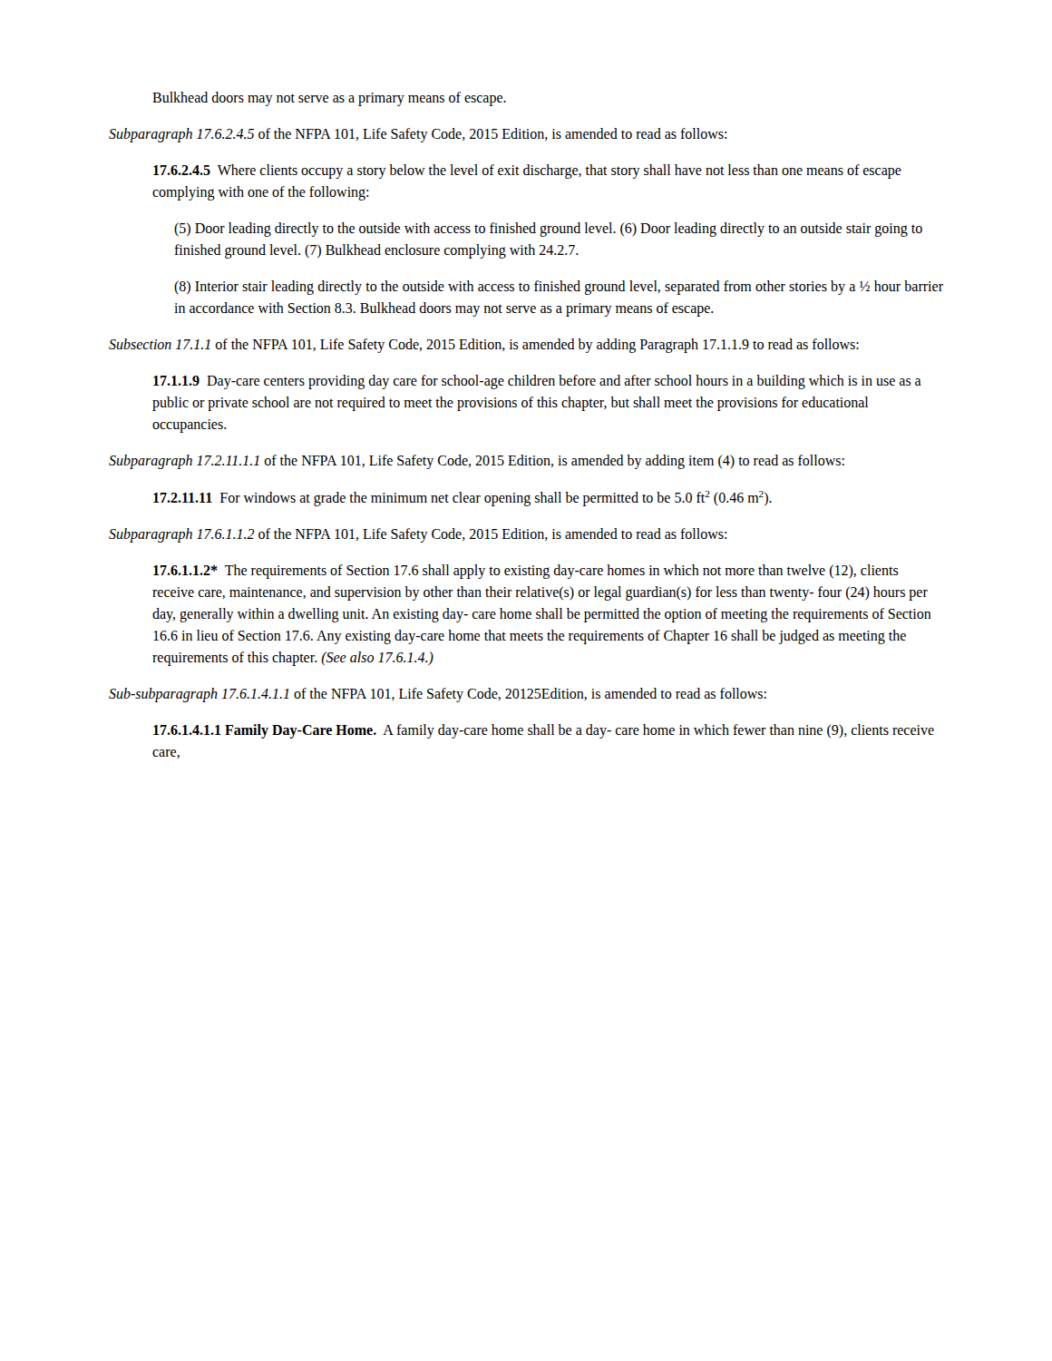Bulkhead doors may not serve as a primary means of escape.
Subparagraph 17.6.2.4.5 of the NFPA 101, Life Safety Code, 2015 Edition, is amended to read as follows:
17.6.2.4.5 Where clients occupy a story below the level of exit discharge, that story shall have not less than one means of escape complying with one of the following:
(5) Door leading directly to the outside with access to finished ground level. (6) Door leading directly to an outside stair going to finished ground level. (7) Bulkhead enclosure complying with 24.2.7.
(8) Interior stair leading directly to the outside with access to finished ground level, separated from other stories by a ½ hour barrier in accordance with Section 8.3. Bulkhead doors may not serve as a primary means of escape.
Subsection 17.1.1 of the NFPA 101, Life Safety Code, 2015 Edition, is amended by adding Paragraph 17.1.1.9 to read as follows:
17.1.1.9 Day-care centers providing day care for school-age children before and after school hours in a building which is in use as a public or private school are not required to meet the provisions of this chapter, but shall meet the provisions for educational occupancies.
Subparagraph 17.2.11.1.1 of the NFPA 101, Life Safety Code, 2015 Edition, is amended by adding item (4) to read as follows:
17.2.11.11 For windows at grade the minimum net clear opening shall be permitted to be 5.0 ft2 (0.46 m2).
Subparagraph 17.6.1.1.2 of the NFPA 101, Life Safety Code, 2015 Edition, is amended to read as follows:
17.6.1.1.2* The requirements of Section 17.6 shall apply to existing day-care homes in which not more than twelve (12), clients receive care, maintenance, and supervision by other than their relative(s) or legal guardian(s) for less than twenty- four (24) hours per day, generally within a dwelling unit. An existing day- care home shall be permitted the option of meeting the requirements of Section 16.6 in lieu of Section 17.6. Any existing day-care home that meets the requirements of Chapter 16 shall be judged as meeting the requirements of this chapter. (See also 17.6.1.4.)
Sub-subparagraph 17.6.1.4.1.1 of the NFPA 101, Life Safety Code, 20125Edition, is amended to read as follows:
17.6.1.4.1.1 Family Day-Care Home. A family day-care home shall be a day- care home in which fewer than nine (9), clients receive care,